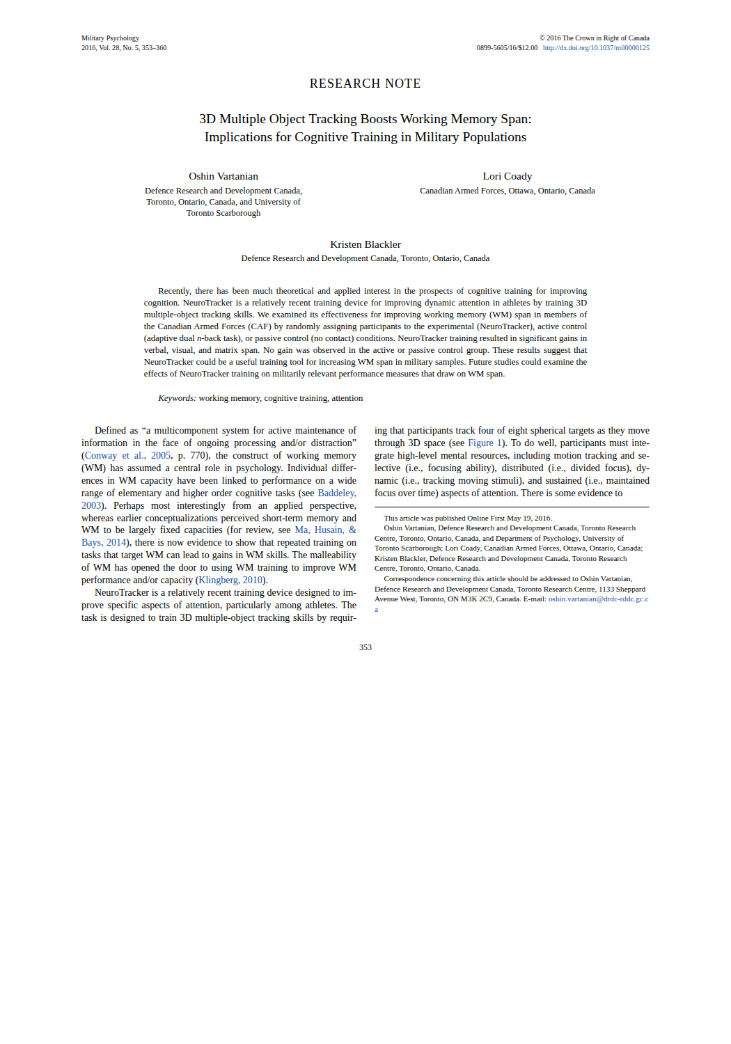Military Psychology
2016, Vol. 28, No. 5, 353–360
© 2016 The Crown in Right of Canada
0899-5605/16/$12.00 http://dx.doi.org/10.1037/mil0000125
RESEARCH NOTE
3D Multiple Object Tracking Boosts Working Memory Span:
Implications for Cognitive Training in Military Populations
Oshin Vartanian
Defence Research and Development Canada,
Toronto, Ontario, Canada, and University of
Toronto Scarborough
Lori Coady
Canadian Armed Forces, Ottawa, Ontario, Canada
Kristen Blackler
Defence Research and Development Canada, Toronto, Ontario, Canada
Recently, there has been much theoretical and applied interest in the prospects of cognitive training for improving cognition. NeuroTracker is a relatively recent training device for improving dynamic attention in athletes by training 3D multiple-object tracking skills. We examined its effectiveness for improving working memory (WM) span in members of the Canadian Armed Forces (CAF) by randomly assigning participants to the experimental (NeuroTracker), active control (adaptive dual n-back task), or passive control (no contact) conditions. NeuroTracker training resulted in significant gains in verbal, visual, and matrix span. No gain was observed in the active or passive control group. These results suggest that NeuroTracker could be a useful training tool for increasing WM span in military samples. Future studies could examine the effects of NeuroTracker training on militarily relevant performance measures that draw on WM span.
Keywords: working memory, cognitive training, attention
Defined as “a multicomponent system for active maintenance of information in the face of ongoing processing and/or distraction” (Conway et al., 2005, p. 770), the construct of working memory (WM) has assumed a central role in psychology. Individual differences in WM capacity have been linked to performance on a wide range of elementary and higher order cognitive tasks (see Baddeley, 2003). Perhaps most interestingly from an applied perspective, whereas earlier conceptualizations perceived short-term memory and WM to be largely fixed capacities (for review, see Ma, Husain, & Bays, 2014), there is now evidence to show that repeated training on tasks that target WM can lead to gains in WM skills. The malleability of WM has opened the door to using WM training to improve WM performance and/or capacity (Klingberg, 2010).
NeuroTracker is a relatively recent training device designed to improve specific aspects of attention, particularly among athletes. The task is designed to train 3D multiple-object tracking skills by requiring that participants track four of eight spherical targets as they move through 3D space (see Figure 1). To do well, participants must integrate high-level mental resources, including motion tracking and selective (i.e., focusing ability), distributed (i.e., divided focus), dynamic (i.e., tracking moving stimuli), and sustained (i.e., maintained focus over time) aspects of attention. There is some evidence to
This article was published Online First May 19, 2016.
Oshin Vartanian, Defence Research and Development Canada, Toronto Research Centre, Toronto, Ontario, Canada, and Department of Psychology, University of Toronto Scarborough; Lori Coady, Canadian Armed Forces, Ottawa, Ontario, Canada; Kristen Blackler, Defence Research and Development Canada, Toronto Research Centre, Toronto, Ontario, Canada.
Correspondence concerning this article should be addressed to Oshin Vartanian, Defence Research and Development Canada, Toronto Research Centre, 1133 Sheppard Avenue West, Toronto, ON M3K 2C9, Canada. E-mail: oshin.vartanian@drdc-rddc.gc.ca
353